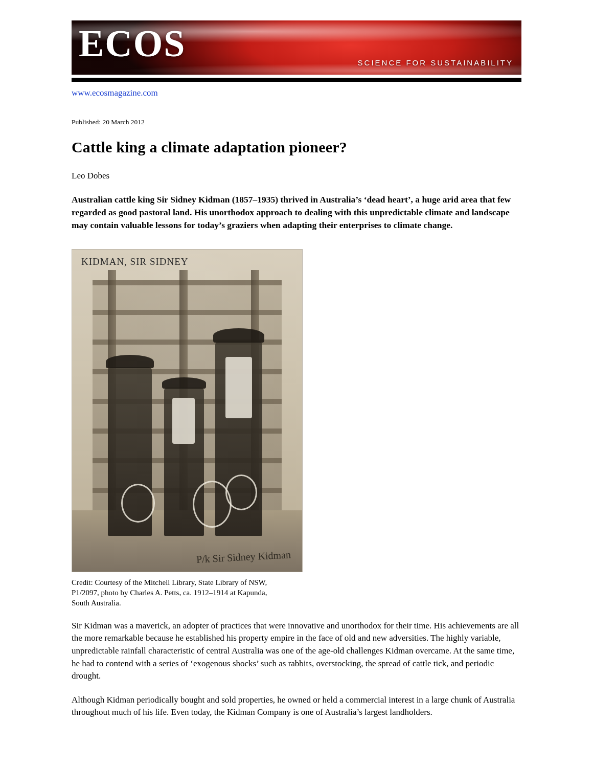ECOS
Science for Sustainability
www.ecosmagazine.com
Published: 20 March 2012
Cattle king a climate adaptation pioneer?
Leo Dobes
Australian cattle king Sir Sidney Kidman (1857–1935) thrived in Australia’s ‘dead heart’, a huge arid area that few regarded as good pastoral land. His unorthodox approach to dealing with this unpredictable climate and landscape may contain valuable lessons for today’s graziers when adapting their enterprises to climate change.
KIDMAN, SIR SIDNEY P/k Sir Sidney Kidman
Credit: Courtesy of the Mitchell Library, State Library of NSW,
P1/2097, photo by Charles A. Petts, ca. 1912–1914 at Kapunda,
South Australia.
Sir Kidman was a maverick, an adopter of practices that were innovative and unorthodox for their time. His achievements are all the more remarkable because he established his property empire in the face of old and new adversities. The highly variable, unpredictable rainfall characteristic of central Australia was one of the age-old challenges Kidman overcame. At the same time, he had to contend with a series of ‘exogenous shocks’ such as rabbits, overstocking, the spread of cattle tick, and periodic drought.
Although Kidman periodically bought and sold properties, he owned or held a commercial interest in a large chunk of Australia throughout much of his life. Even today, the Kidman Company is one of Australia’s largest landholders.